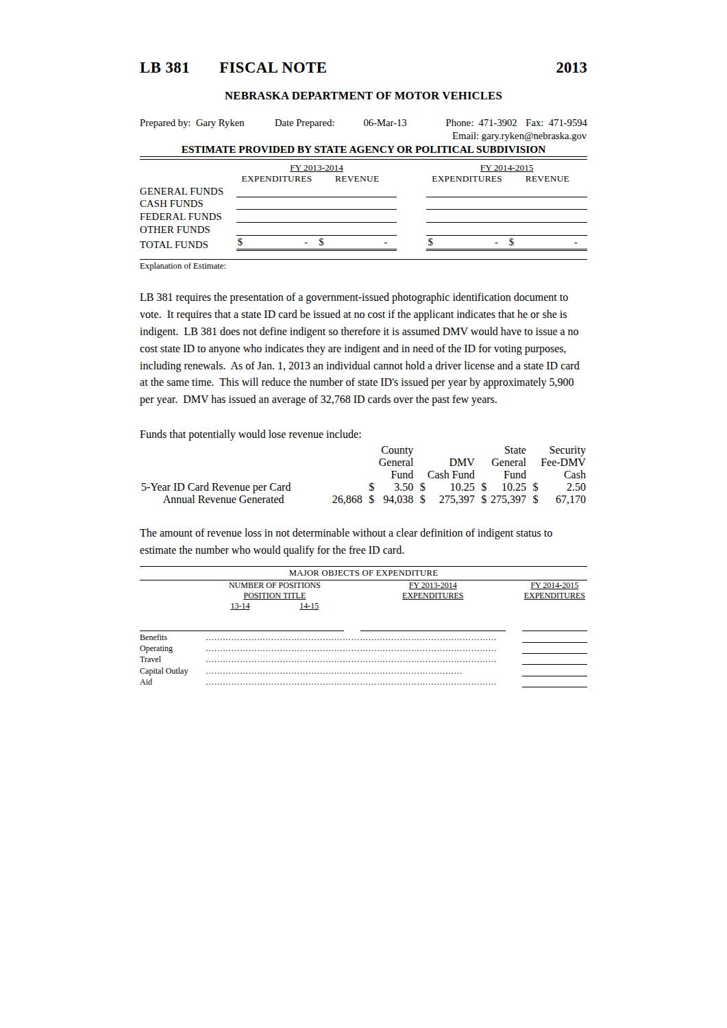LB 381 FISCAL NOTE
2013
NEBRASKA DEPARTMENT OF MOTOR VEHICLES
Prepared by: Gary Ryken
Date Prepared:
06-Mar-13
Phone: 471-3902
Fax: 471-9594
Email: gary.ryken@nebraska.gov
ESTIMATE PROVIDED BY STATE AGENCY OR POLITICAL SUBDIVISION
| | FY 2013-2014 | | FY 2014-2015 |
| | EXPENDITURES | REVENUE | | EXPENDITURES | REVENUE |
| GENERAL FUNDS | | | | | |
| CASH FUNDS | | | | | |
| FEDERAL FUNDS | | | | | |
| OTHER FUNDS | | | | | |
| TOTAL FUNDS | $ - | $ - | | $ - | $ - |
Explanation of Estimate:
LB 381 requires the presentation of a government-issued photographic identification document to vote. It requires that a state ID card be issued at no cost if the applicant indicates that he or she is indigent. LB 381 does not define indigent so therefore it is assumed DMV would have to issue a no cost state ID to anyone who indicates they are indigent and in need of the ID for voting purposes, including renewals. As of Jan. 1, 2013 an individual cannot hold a driver license and a state ID card at the same time. This will reduce the number of state ID's issued per year by approximately 5,900 per year. DMV has issued an average of 32,768 ID cards over the past few years.
Funds that potentially would lose revenue include:
| | | | County | | | | State | | Security |
| | | | General | | DMV | | General | | Fee-DMV |
| | | | Fund | | Cash Fund | | Fund | | Cash |
| 5-Year ID Card Revenue per Card | | $ | 3.50 | $ | 10.25 | $ | 10.25 | $ | 2.50 |
| Annual Revenue Generated | 26,868 | $ | 94,038 | $ | 275,397 | $ | 275,397 | $ | 67,170 |
The amount of revenue loss in not determinable without a clear definition of indigent status to estimate the number who would qualify for the free ID card.
MAJOR OBJECTS OF EXPENDITURE
| | NUMBER OF POSITIONS | | FY 2013-2014 | | FY 2014-2015 |
| | POSITION TITLE | | EXPENDITURES | | EXPENDITURES |
| | 13-14 | 14-15 | | | | |
| Benefits | ………………………………………………………………………………………… | | |
| Operating | ………………………………………………………………………………………… | | |
| Travel | ………………………………………………………………………………………… | | |
| Capital Outlay | ……………………………………………………………………………… | | |
| Aid | ………………………………………………………………………………………… | | |